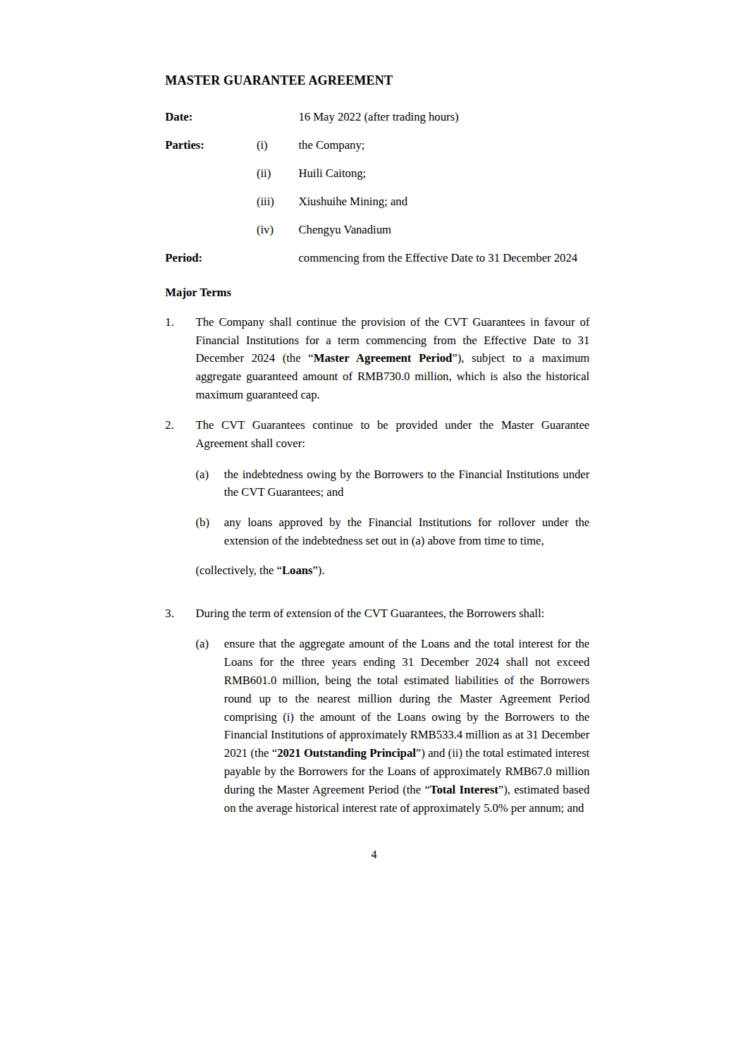MASTER GUARANTEE AGREEMENT
| Date: | | 16 May 2022 (after trading hours) |
| Parties: | (i) | the Company; |
| | (ii) | Huili Caitong; |
| | (iii) | Xiushuihe Mining; and |
| | (iv) | Chengyu Vanadium |
| Period: | | commencing from the Effective Date to 31 December 2024 |
Major Terms
| 1. | The Company shall continue the provision of the CVT Guarantees in favour of Financial Institutions for a term commencing from the Effective Date to 31 December 2024 (the “ Master Agreement Period ”), subject to a maximum aggregate guaranteed amount of RMB730.0 million, which is also the historical maximum guaranteed cap. |
| 2. | The CVT Guarantees continue to be provided under the Master Guarantee Agreement shall cover: / (a) / the indebtedness owing by the Borrowers to the Financial Institutions under the CVT Guarantees; and / / (b) / any loans approved by the Financial Institutions for rollover under the extension of the indebtedness set out in (a) above from time to time, / (collectively, the “ Loans ”). |
| 3. | During the term of extension of the CVT Guarantees, the Borrowers shall: / (a) / ensure that the aggregate amount of the Loans and the total interest for the Loans for the three years ending 31 December 2024 shall not exceed RMB601.0 million, being the total estimated liabilities of the Borrowers round up to the nearest million during the Master Agreement Period comprising (i) the amount of the Loans owing by the Borrowers to the Financial Institutions of approximately RMB533.4 million as at 31 December 2021 (the “ 2021 Outstanding Principal ”) and (ii) the total estimated interest payable by the Borrowers for the Loans of approximately RMB67.0 million during the Master Agreement Period (the “ Total Interest ”), estimated based on the average historical interest rate of approximately 5.0% per annum; and / |
4